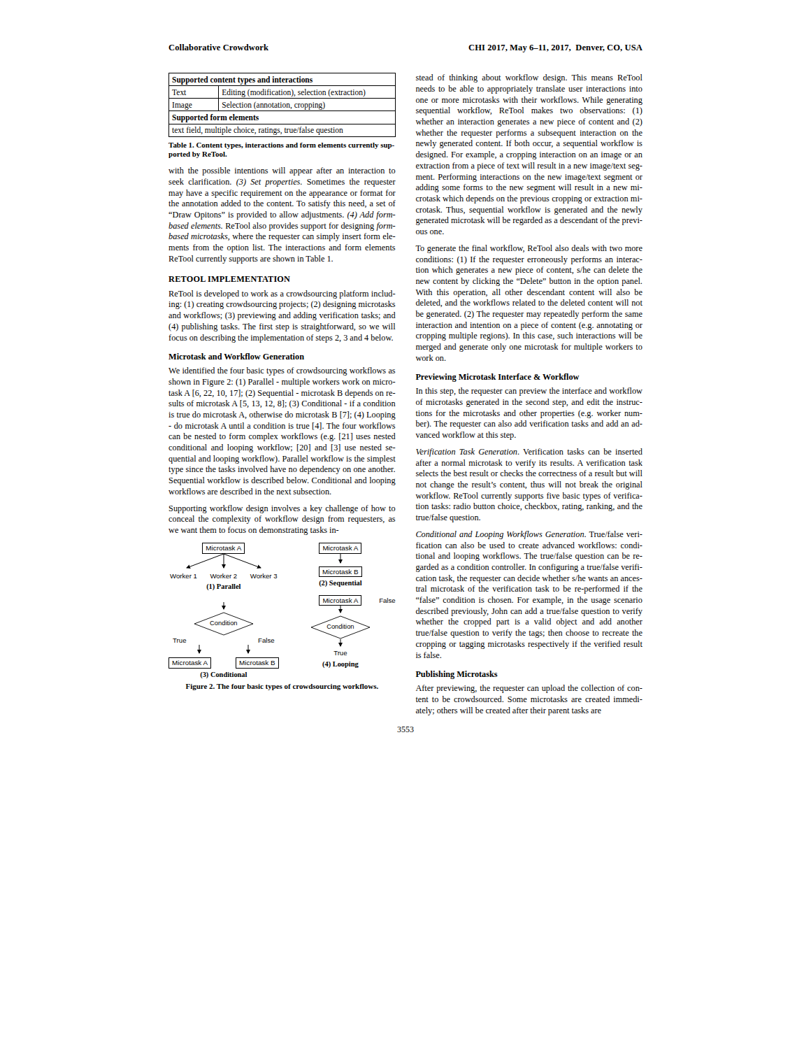Collaborative Crowdwork
CHI 2017, May 6–11, 2017, Denver, CO, USA
| Supported content types and interactions |
| Text | Editing (modification), selection (extraction) |
| Image | Selection (annotation, cropping) |
| Supported form elements |
| text field, multiple choice, ratings, true/false question |
Table 1. Content types, interactions and form elements currently supported by ReTool.
with the possible intentions will appear after an interaction to seek clarification. (3) Set properties. Sometimes the requester may have a specific requirement on the appearance or format for the annotation added to the content. To satisfy this need, a set of “Draw Opitons” is provided to allow adjustments. (4) Add form-based elements. ReTool also provides support for designing form-based microtasks, where the requester can simply insert form elements from the option list. The interactions and form elements ReTool currently supports are shown in Table 1.
RETOOL IMPLEMENTATION
ReTool is developed to work as a crowdsourcing platform including: (1) creating crowdsourcing projects; (2) designing microtasks and workflows; (3) previewing and adding verification tasks; and (4) publishing tasks. The first step is straightforward, so we will focus on describing the implementation of steps 2, 3 and 4 below.
Microtask and Workflow Generation
We identified the four basic types of crowdsourcing workflows as shown in Figure 2: (1) Parallel - multiple workers work on microtask A [6, 22, 10, 17]; (2) Sequential - microtask B depends on results of microtask A [5, 13, 12, 8]; (3) Conditional - if a condition is true do microtask A, otherwise do microtask B [7]; (4) Looping - do microtask A until a condition is true [4]. The four workflows can be nested to form complex workflows (e.g. [21] uses nested conditional and looping workflow; [20] and [3] use nested sequential and looping workflow). Parallel workflow is the simplest type since the tasks involved have no dependency on one another. Sequential workflow is described below. Conditional and looping workflows are described in the next subsection.
Supporting workflow design involves a key challenge of how to conceal the complexity of workflow design from requesters, as we want them to focus on demonstrating tasks in-
Microtask A
Worker 1 Worker 2 Worker 3
(1) Parallel
Microtask A
Microtask B
(2) Sequential
Condition
True False
Microtask A Microtask B
(3) Conditional
False
Microtask A
Condition
True
(4) Looping
Figure 2. The four basic types of crowdsourcing workflows.
stead of thinking about workflow design. This means ReTool needs to be able to appropriately translate user interactions into one or more microtasks with their workflows. While generating sequential workflow, ReTool makes two observations: (1) whether an interaction generates a new piece of content and (2) whether the requester performs a subsequent interaction on the newly generated content. If both occur, a sequential workflow is designed. For example, a cropping interaction on an image or an extraction from a piece of text will result in a new image/text segment. Performing interactions on the new image/text segment or adding some forms to the new segment will result in a new microtask which depends on the previous cropping or extraction microtask. Thus, sequential workflow is generated and the newly generated microtask will be regarded as a descendant of the previous one.
To generate the final workflow, ReTool also deals with two more conditions: (1) If the requester erroneously performs an interaction which generates a new piece of content, s/he can delete the new content by clicking the “Delete” button in the option panel. With this operation, all other descendant content will also be deleted, and the workflows related to the deleted content will not be generated. (2) The requester may repeatedly perform the same interaction and intention on a piece of content (e.g. annotating or cropping multiple regions). In this case, such interactions will be merged and generate only one microtask for multiple workers to work on.
Previewing Microtask Interface & Workflow
In this step, the requester can preview the interface and workflow of microtasks generated in the second step, and edit the instructions for the microtasks and other properties (e.g. worker number). The requester can also add verification tasks and add an advanced workflow at this step.
Verification Task Generation. Verification tasks can be inserted after a normal microtask to verify its results. A verification task selects the best result or checks the correctness of a result but will not change the result’s content, thus will not break the original workflow. ReTool currently supports five basic types of verification tasks: radio button choice, checkbox, rating, ranking, and the true/false question.
Conditional and Looping Workflows Generation. True/false verification can also be used to create advanced workflows: conditional and looping workflows. The true/false question can be regarded as a condition controller. In configuring a true/false verification task, the requester can decide whether s/he wants an ancestral microtask of the verification task to be re-performed if the “false” condition is chosen. For example, in the usage scenario described previously, John can add a true/false question to verify whether the cropped part is a valid object and add another true/false question to verify the tags; then choose to recreate the cropping or tagging microtasks respectively if the verified result is false.
Publishing Microtasks
After previewing, the requester can upload the collection of content to be crowdsourced. Some microtasks are created immediately; others will be created after their parent tasks are
3553